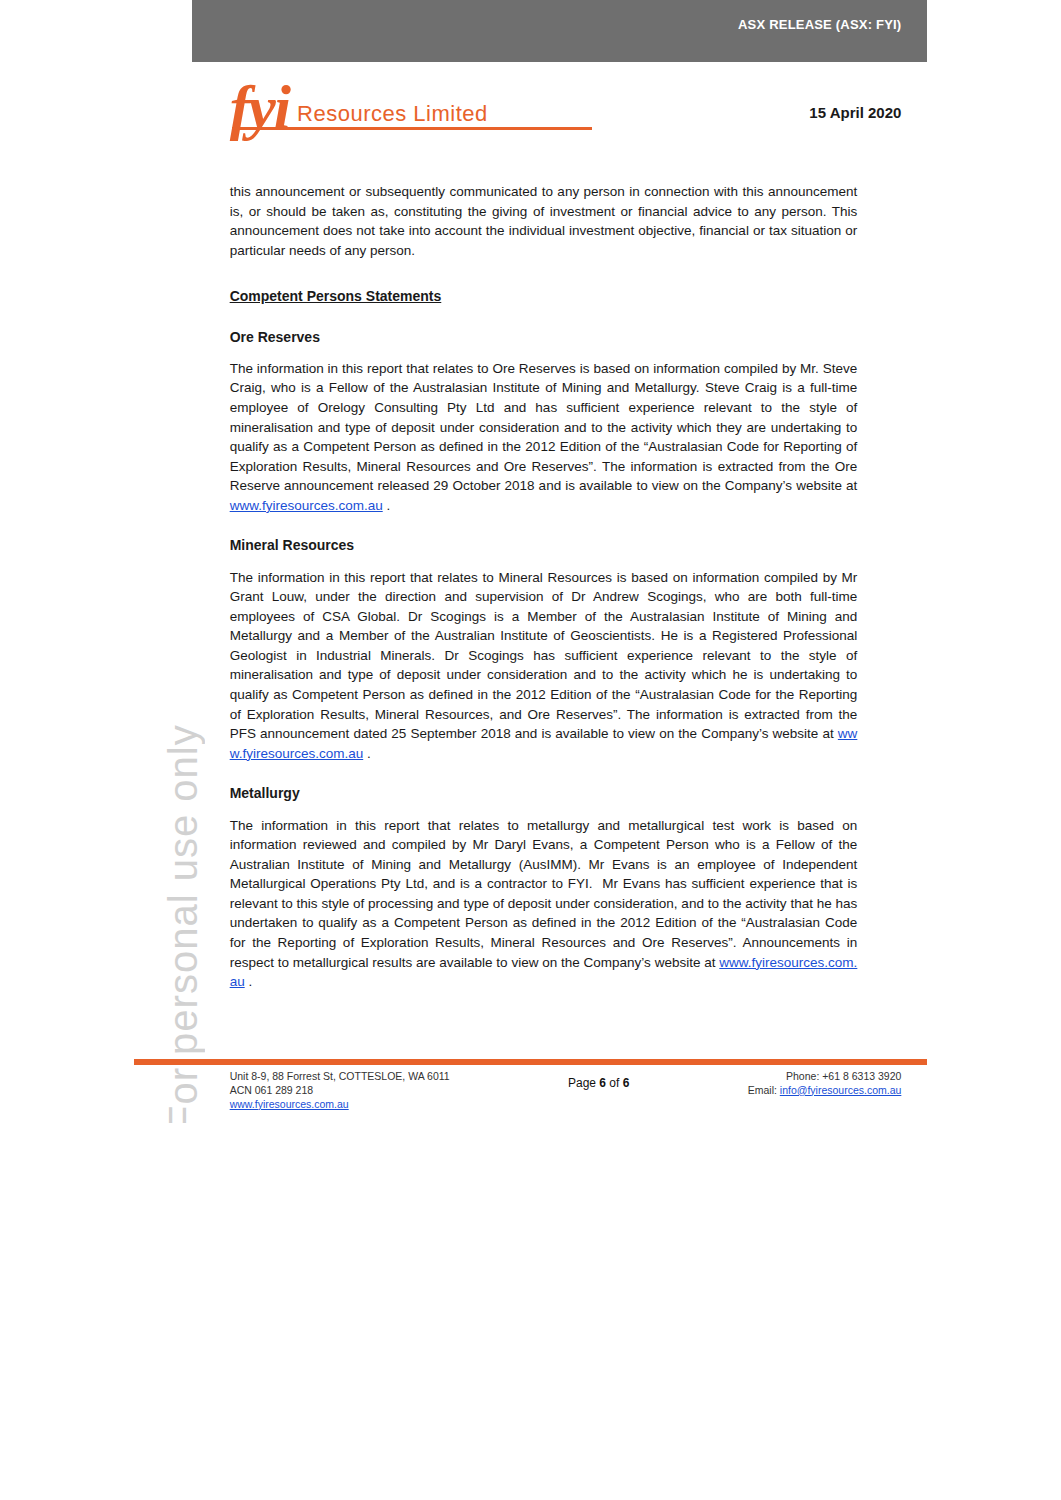ASX RELEASE (ASX: FYI)
fyi Resources Limited
15 April 2020
For personal use only
this announcement or subsequently communicated to any person in connection with this announcement is, or should be taken as, constituting the giving of investment or financial advice to any person. This announcement does not take into account the individual investment objective, financial or tax situation or particular needs of any person.
Competent Persons Statements
Ore Reserves
The information in this report that relates to Ore Reserves is based on information compiled by Mr. Steve Craig, who is a Fellow of the Australasian Institute of Mining and Metallurgy. Steve Craig is a full-time employee of Orelogy Consulting Pty Ltd and has sufficient experience relevant to the style of mineralisation and type of deposit under consideration and to the activity which they are undertaking to qualify as a Competent Person as defined in the 2012 Edition of the “Australasian Code for Reporting of Exploration Results, Mineral Resources and Ore Reserves”. The information is extracted from the Ore Reserve announcement released 29 October 2018 and is available to view on the Company’s website at www.fyiresources.com.au .
Mineral Resources
The information in this report that relates to Mineral Resources is based on information compiled by Mr Grant Louw, under the direction and supervision of Dr Andrew Scogings, who are both full-time employees of CSA Global. Dr Scogings is a Member of the Australasian Institute of Mining and Metallurgy and a Member of the Australian Institute of Geoscientists. He is a Registered Professional Geologist in Industrial Minerals. Dr Scogings has sufficient experience relevant to the style of mineralisation and type of deposit under consideration and to the activity which he is undertaking to qualify as Competent Person as defined in the 2012 Edition of the “Australasian Code for the Reporting of Exploration Results, Mineral Resources, and Ore Reserves”. The information is extracted from the PFS announcement dated 25 September 2018 and is available to view on the Company’s website at www.fyiresources.com.au .
Metallurgy
The information in this report that relates to metallurgy and metallurgical test work is based on information reviewed and compiled by Mr Daryl Evans, a Competent Person who is a Fellow of the Australian Institute of Mining and Metallurgy (AusIMM). Mr Evans is an employee of Independent Metallurgical Operations Pty Ltd, and is a contractor to FYI. Mr Evans has sufficient experience that is relevant to this style of processing and type of deposit under consideration, and to the activity that he has undertaken to qualify as a Competent Person as defined in the 2012 Edition of the “Australasian Code for the Reporting of Exploration Results, Mineral Resources and Ore Reserves”. Announcements in respect to metallurgical results are available to view on the Company’s website at www.fyiresources.com.au .
Unit 8-9, 88 Forrest St, COTTESLOE, WA 6011
ACN 061 289 218
www.fyiresources.com.au
Page 6 of 6
Phone: +61 8 6313 3920
Email: info@fyiresources.com.au